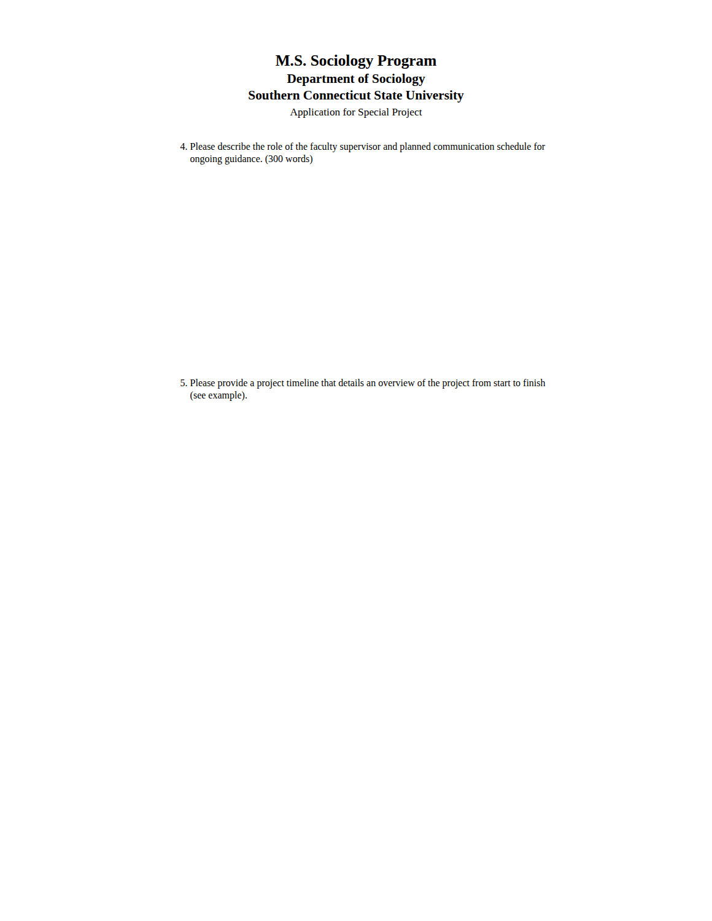M.S. Sociology Program
Department of Sociology
Southern Connecticut State University
Application for Special Project
Please describe the role of the faculty supervisor and planned communication schedule for ongoing guidance. (300 words)
Please provide a project timeline that details an overview of the project from start to finish (see example).